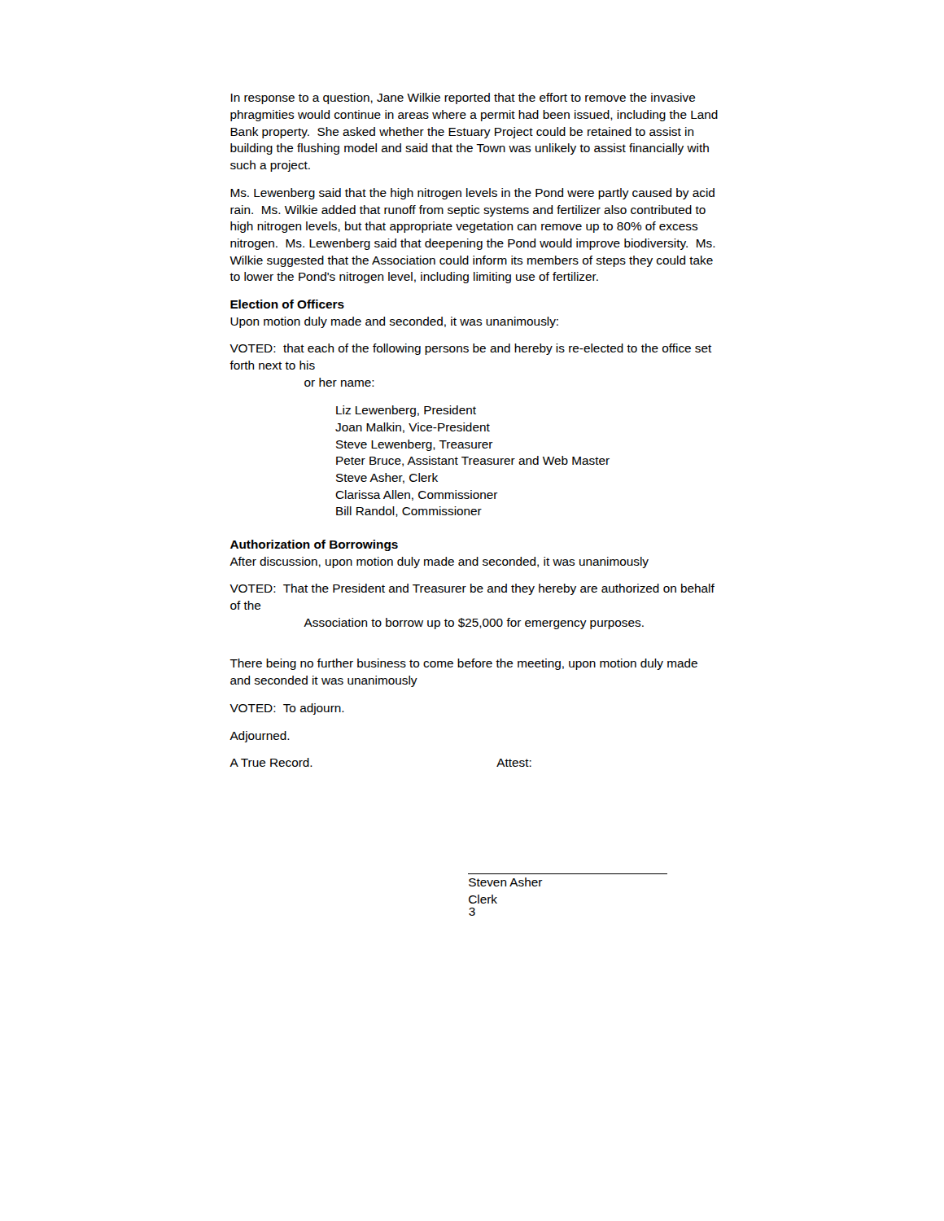In response to a question, Jane Wilkie reported that the effort to remove the invasive phragmities would continue in areas where a permit had been issued, including the Land Bank property. She asked whether the Estuary Project could be retained to assist in building the flushing model and said that the Town was unlikely to assist financially with such a project.
Ms. Lewenberg said that the high nitrogen levels in the Pond were partly caused by acid rain. Ms. Wilkie added that runoff from septic systems and fertilizer also contributed to high nitrogen levels, but that appropriate vegetation can remove up to 80% of excess nitrogen. Ms. Lewenberg said that deepening the Pond would improve biodiversity. Ms. Wilkie suggested that the Association could inform its members of steps they could take to lower the Pond's nitrogen level, including limiting use of fertilizer.
Election of Officers
Upon motion duly made and seconded, it was unanimously:
VOTED: that each of the following persons be and hereby is re-elected to the office set forth next to his
or her name:
Liz Lewenberg, President
Joan Malkin, Vice-President
Steve Lewenberg, Treasurer
Peter Bruce, Assistant Treasurer and Web Master
Steve Asher, Clerk
Clarissa Allen, Commissioner
Bill Randol, Commissioner
Authorization of Borrowings
After discussion, upon motion duly made and seconded, it was unanimously
VOTED: That the President and Treasurer be and they hereby are authorized on behalf of the
Association to borrow up to $25,000 for emergency purposes.
There being no further business to come before the meeting, upon motion duly made and seconded it was unanimously
VOTED: To adjourn.
Adjourned.
A True Record. Attest:
Steven Asher
Clerk
3